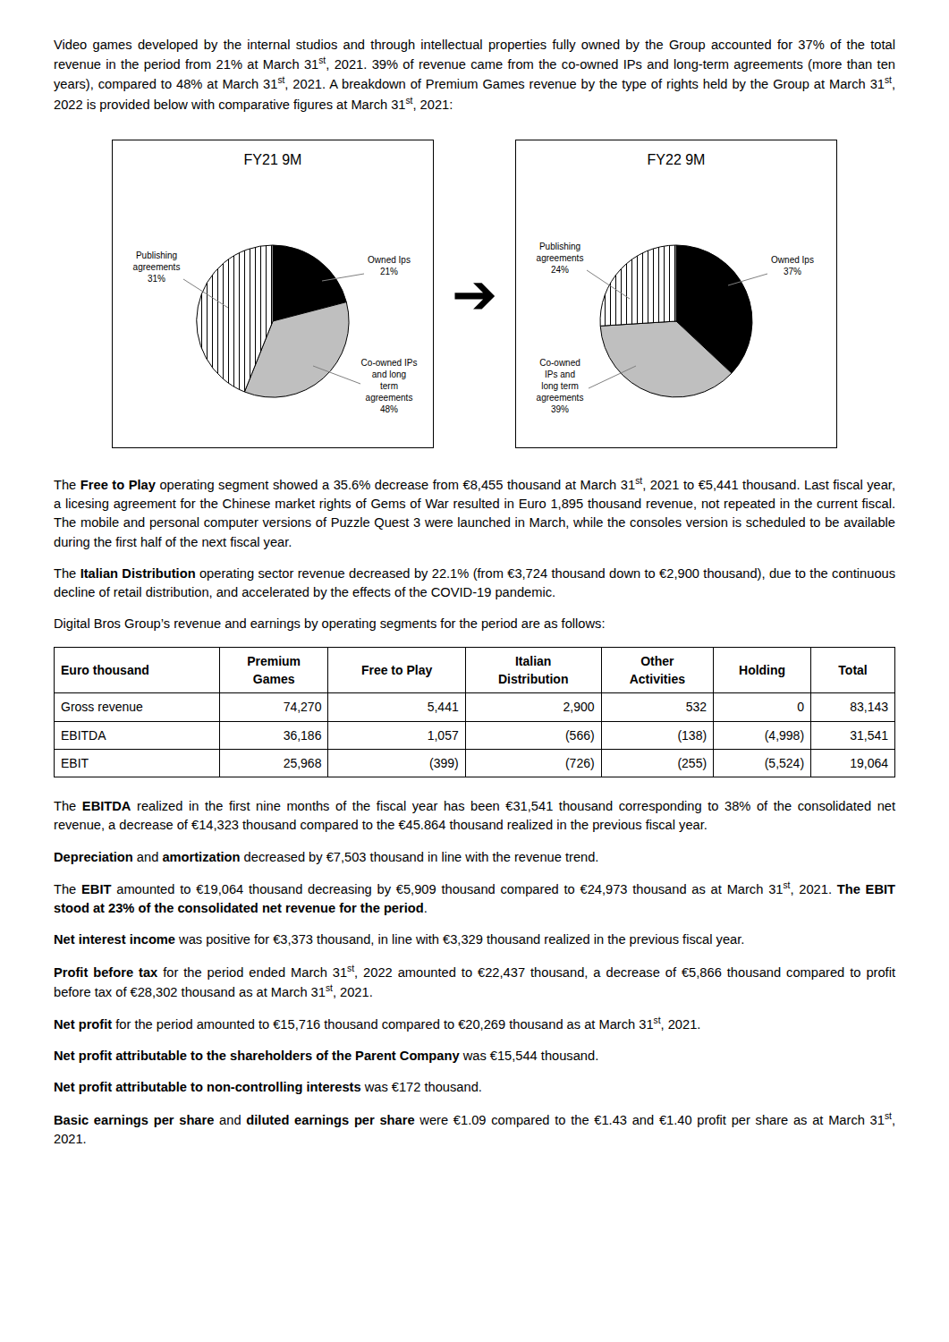Video games developed by the internal studios and through intellectual properties fully owned by the Group accounted for 37% of the total revenue in the period from 21% at March 31st, 2021. 39% of revenue came from the co-owned IPs and long-term agreements (more than ten years), compared to 48% at March 31st, 2021. A breakdown of Premium Games revenue by the type of rights held by the Group at March 31st, 2022 is provided below with comparative figures at March 31st, 2021:
FY21 9M
Owned Ips 21% Publishing agreements 31% Co-owned IPs and long term agreements 48%
➔
FY22 9M
Owned Ips 37% Publishing agreements 24% Co-owned IPs and long term agreements 39%
The Free to Play operating segment showed a 35.6% decrease from €8,455 thousand at March 31st, 2021 to €5,441 thousand. Last fiscal year, a licesing agreement for the Chinese market rights of Gems of War resulted in Euro 1,895 thousand revenue, not repeated in the current fiscal. The mobile and personal computer versions of Puzzle Quest 3 were launched in March, while the consoles version is scheduled to be available during the first half of the next fiscal year.
The Italian Distribution operating sector revenue decreased by 22.1% (from €3,724 thousand down to €2,900 thousand), due to the continuous decline of retail distribution, and accelerated by the effects of the COVID-19 pandemic.
Digital Bros Group’s revenue and earnings by operating segments for the period are as follows:
| Euro thousand | Premium Games | Free to Play | Italian Distribution | Other Activities | Holding | Total |
| --- | --- | --- | --- | --- | --- | --- |
| Gross revenue | 74,270 | 5,441 | 2,900 | 532 | 0 | 83,143 |
| EBITDA | 36,186 | 1,057 | (566) | (138) | (4,998) | 31,541 |
| EBIT | 25,968 | (399) | (726) | (255) | (5,524) | 19,064 |
The EBITDA realized in the first nine months of the fiscal year has been €31,541 thousand corresponding to 38% of the consolidated net revenue, a decrease of €14,323 thousand compared to the €45.864 thousand realized in the previous fiscal year.
Depreciation and amortization decreased by €7,503 thousand in line with the revenue trend.
The EBIT amounted to €19,064 thousand decreasing by €5,909 thousand compared to €24,973 thousand as at March 31st, 2021. The EBIT stood at 23% of the consolidated net revenue for the period.
Net interest income was positive for €3,373 thousand, in line with €3,329 thousand realized in the previous fiscal year.
Profit before tax for the period ended March 31st, 2022 amounted to €22,437 thousand, a decrease of €5,866 thousand compared to profit before tax of €28,302 thousand as at March 31st, 2021.
Net profit for the period amounted to €15,716 thousand compared to €20,269 thousand as at March 31st, 2021.
Net profit attributable to the shareholders of the Parent Company was €15,544 thousand.
Net profit attributable to non-controlling interests was €172 thousand.
Basic earnings per share and diluted earnings per share were €1.09 compared to the €1.43 and €1.40 profit per share as at March 31st, 2021.